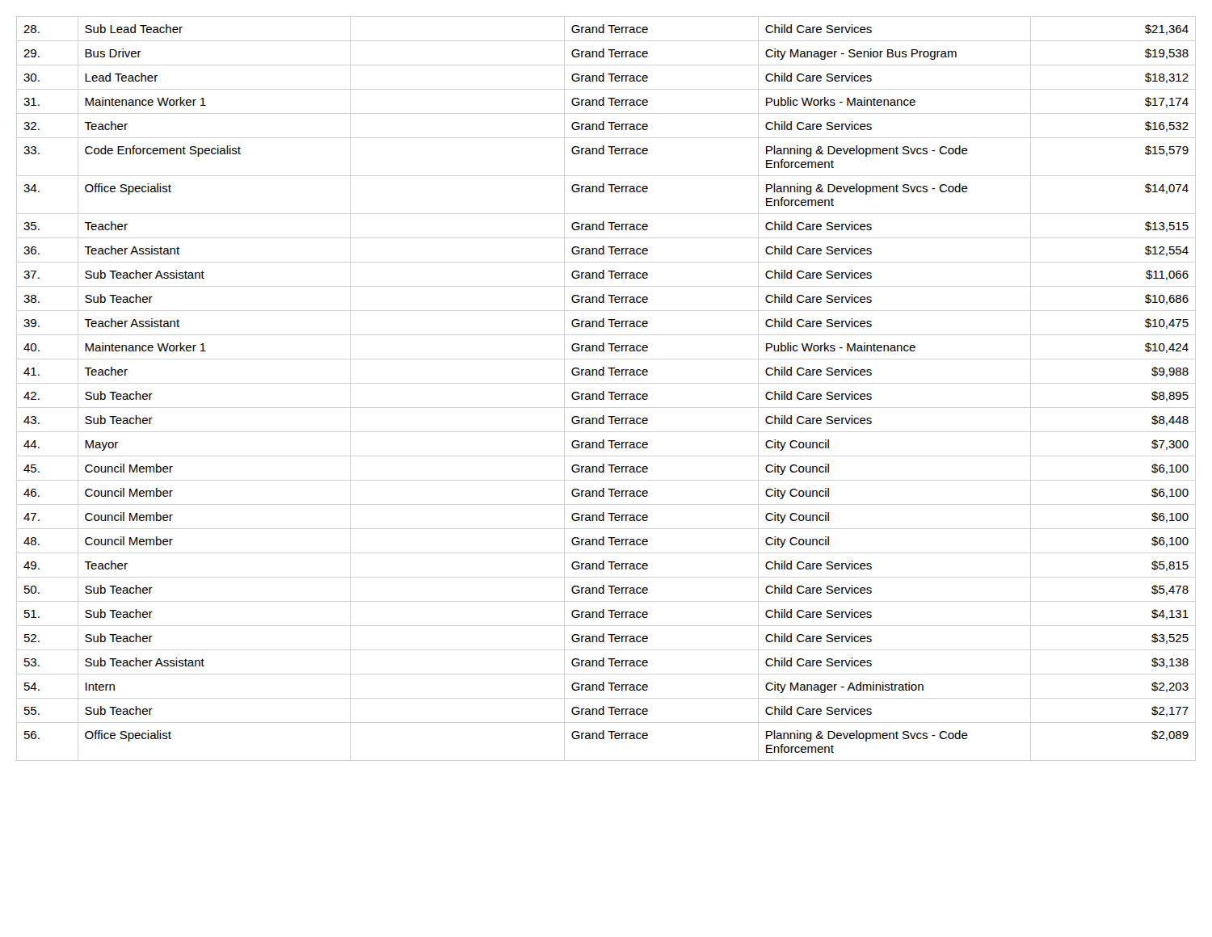| 28. | Sub Lead Teacher | | Grand Terrace | Child Care Services | $21,364 |
| 29. | Bus Driver | | Grand Terrace | City Manager - Senior Bus Program | $19,538 |
| 30. | Lead Teacher | | Grand Terrace | Child Care Services | $18,312 |
| 31. | Maintenance Worker 1 | | Grand Terrace | Public Works - Maintenance | $17,174 |
| 32. | Teacher | | Grand Terrace | Child Care Services | $16,532 |
| 33. | Code Enforcement Specialist | | Grand Terrace | Planning & Development Svcs - Code Enforcement | $15,579 |
| 34. | Office Specialist | | Grand Terrace | Planning & Development Svcs - Code Enforcement | $14,074 |
| 35. | Teacher | | Grand Terrace | Child Care Services | $13,515 |
| 36. | Teacher Assistant | | Grand Terrace | Child Care Services | $12,554 |
| 37. | Sub Teacher Assistant | | Grand Terrace | Child Care Services | $11,066 |
| 38. | Sub Teacher | | Grand Terrace | Child Care Services | $10,686 |
| 39. | Teacher Assistant | | Grand Terrace | Child Care Services | $10,475 |
| 40. | Maintenance Worker 1 | | Grand Terrace | Public Works - Maintenance | $10,424 |
| 41. | Teacher | | Grand Terrace | Child Care Services | $9,988 |
| 42. | Sub Teacher | | Grand Terrace | Child Care Services | $8,895 |
| 43. | Sub Teacher | | Grand Terrace | Child Care Services | $8,448 |
| 44. | Mayor | | Grand Terrace | City Council | $7,300 |
| 45. | Council Member | | Grand Terrace | City Council | $6,100 |
| 46. | Council Member | | Grand Terrace | City Council | $6,100 |
| 47. | Council Member | | Grand Terrace | City Council | $6,100 |
| 48. | Council Member | | Grand Terrace | City Council | $6,100 |
| 49. | Teacher | | Grand Terrace | Child Care Services | $5,815 |
| 50. | Sub Teacher | | Grand Terrace | Child Care Services | $5,478 |
| 51. | Sub Teacher | | Grand Terrace | Child Care Services | $4,131 |
| 52. | Sub Teacher | | Grand Terrace | Child Care Services | $3,525 |
| 53. | Sub Teacher Assistant | | Grand Terrace | Child Care Services | $3,138 |
| 54. | Intern | | Grand Terrace | City Manager - Administration | $2,203 |
| 55. | Sub Teacher | | Grand Terrace | Child Care Services | $2,177 |
| 56. | Office Specialist | | Grand Terrace | Planning & Development Svcs - Code Enforcement | $2,089 |